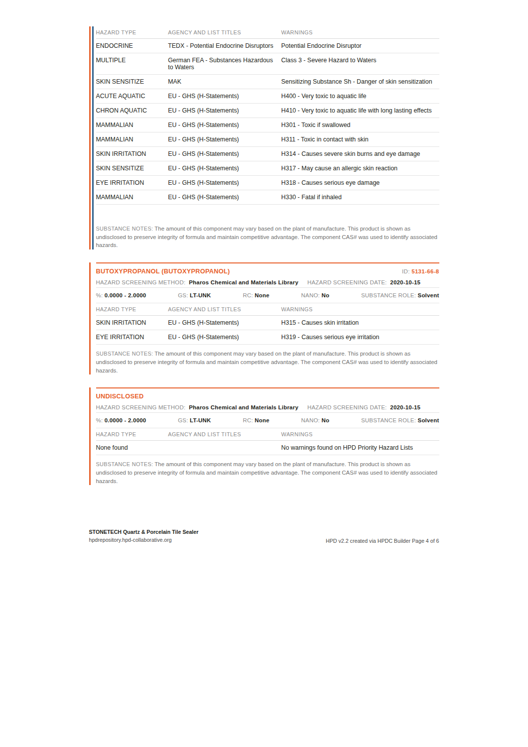| HAZARD TYPE | AGENCY AND LIST TITLES | WARNINGS |
| --- | --- | --- |
| ENDOCRINE | TEDX - Potential Endocrine Disruptors | Potential Endocrine Disruptor |
| MULTIPLE | German FEA - Substances Hazardous to Waters | Class 3 - Severe Hazard to Waters |
| SKIN SENSITIZE | MAK | Sensitizing Substance Sh - Danger of skin sensitization |
| ACUTE AQUATIC | EU - GHS (H-Statements) | H400 - Very toxic to aquatic life |
| CHRON AQUATIC | EU - GHS (H-Statements) | H410 - Very toxic to aquatic life with long lasting effects |
| MAMMALIAN | EU - GHS (H-Statements) | H301 - Toxic if swallowed |
| MAMMALIAN | EU - GHS (H-Statements) | H311 - Toxic in contact with skin |
| SKIN IRRITATION | EU - GHS (H-Statements) | H314 - Causes severe skin burns and eye damage |
| SKIN SENSITIZE | EU - GHS (H-Statements) | H317 - May cause an allergic skin reaction |
| EYE IRRITATION | EU - GHS (H-Statements) | H318 - Causes serious eye damage |
| MAMMALIAN | EU - GHS (H-Statements) | H330 - Fatal if inhaled |
SUBSTANCE NOTES: The amount of this component may vary based on the plant of manufacture. This product is shown as undisclosed to preserve integrity of formula and maintain competitive advantage. The component CAS# was used to identify associated hazards.
BUTOXYPROPANOL (BUTOXYPROPANOL)
ID: 5131-66-8
HAZARD SCREENING METHOD: Pharos Chemical and Materials Library
HAZARD SCREENING DATE: 2020-10-15
%: 0.0000 - 2.0000
GS: LT-UNK
RC: None
NANO: No
SUBSTANCE ROLE: Solvent
| HAZARD TYPE | AGENCY AND LIST TITLES | WARNINGS |
| --- | --- | --- |
| SKIN IRRITATION | EU - GHS (H-Statements) | H315 - Causes skin irritation |
| EYE IRRITATION | EU - GHS (H-Statements) | H319 - Causes serious eye irritation |
SUBSTANCE NOTES: The amount of this component may vary based on the plant of manufacture. This product is shown as undisclosed to preserve integrity of formula and maintain competitive advantage. The component CAS# was used to identify associated hazards.
UNDISCLOSED
HAZARD SCREENING METHOD: Pharos Chemical and Materials Library
HAZARD SCREENING DATE: 2020-10-15
%: 0.0000 - 2.0000
GS: LT-UNK
RC: None
NANO: No
SUBSTANCE ROLE: Solvent
| HAZARD TYPE | AGENCY AND LIST TITLES | WARNINGS |
| --- | --- | --- |
| None found | | No warnings found on HPD Priority Hazard Lists |
SUBSTANCE NOTES: The amount of this component may vary based on the plant of manufacture. This product is shown as undisclosed to preserve integrity of formula and maintain competitive advantage. The component CAS# was used to identify associated hazards.
STONETECH Quartz & Porcelain Tile Sealer
hpdrepository.hpd-collaborative.org
HPD v2.2 created via HPDC Builder Page 4 of 6